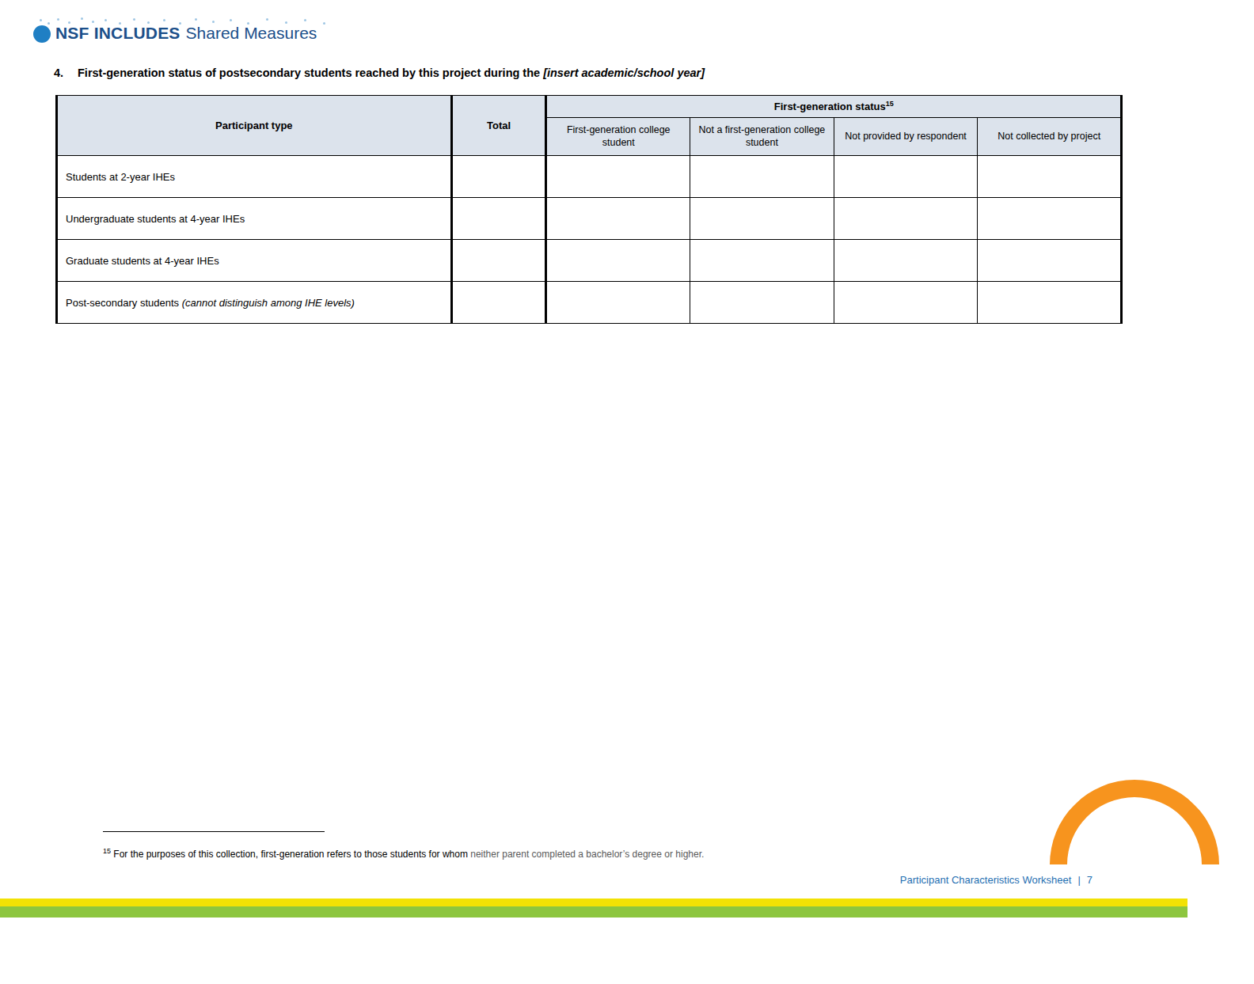NSF INCLUDES Shared Measures
4. First-generation status of postsecondary students reached by this project during the [insert academic/school year]
| Participant type | Total | First-generation status 15 |
| --- | --- | --- |
| First-generation college student | Not a first-generation college student | Not provided by respondent | Not collected by project |
| Students at 2-year IHEs | | | | | |
| Undergraduate students at 4-year IHEs | | | | | |
| Graduate students at 4-year IHEs | | | | | |
| Post-secondary students (cannot distinguish among IHE levels) | | | | | |
15 For the purposes of this collection, first-generation refers to those students for whom neither parent completed a bachelor’s degree or higher.
Participant Characteristics Worksheet|7